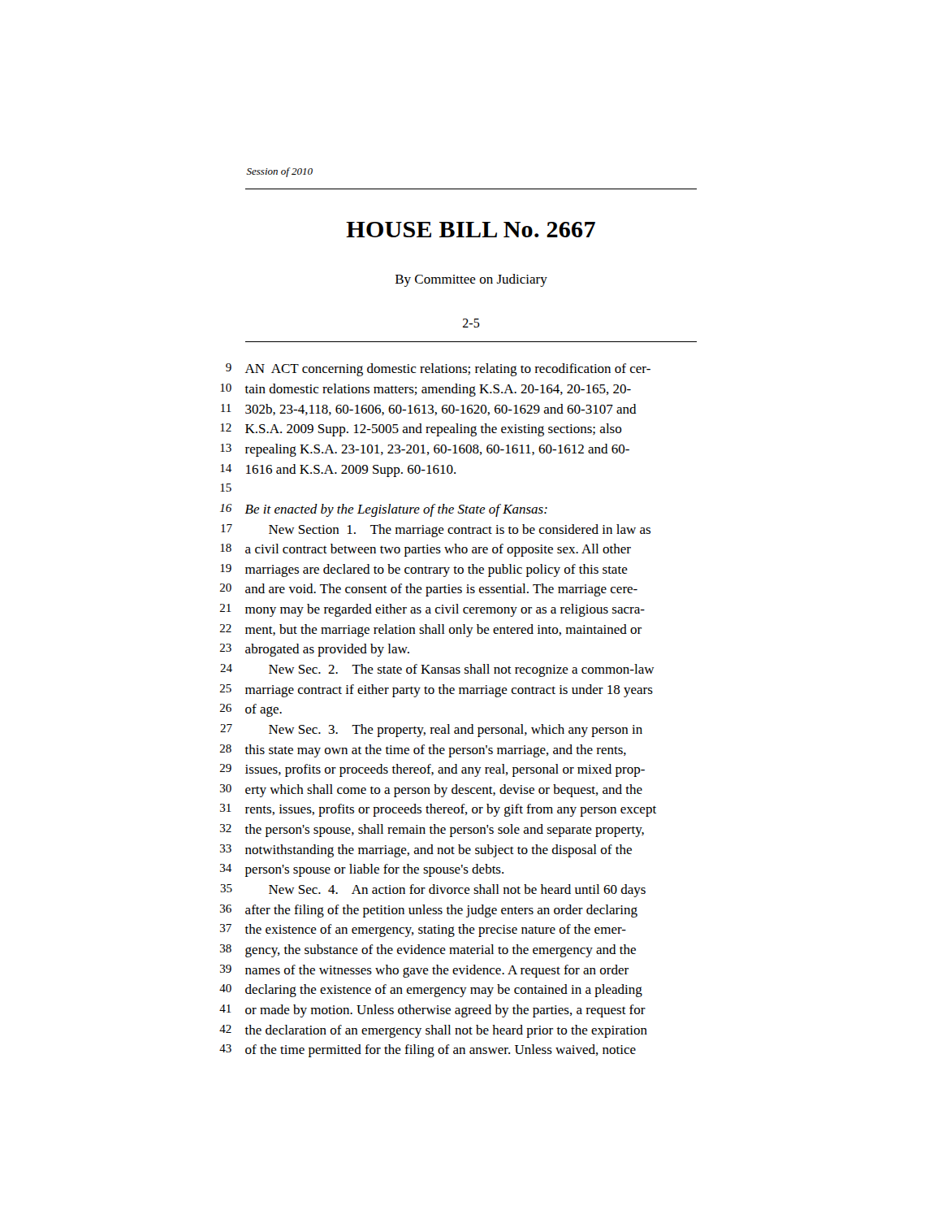Session of 2010
HOUSE BILL No. 2667
By Committee on Judiciary
2-5
AN ACT concerning domestic relations; relating to recodification of cer-
tain domestic relations matters; amending K.S.A. 20-164, 20-165, 20-
302b, 23-4,118, 60-1606, 60-1613, 60-1620, 60-1629 and 60-3107 and
K.S.A. 2009 Supp. 12-5005 and repealing the existing sections; also
repealing K.S.A. 23-101, 23-201, 60-1608, 60-1611, 60-1612 and 60-
1616 and K.S.A. 2009 Supp. 60-1610.
Be it enacted by the Legislature of the State of Kansas:
New Section 1. The marriage contract is to be considered in law as
a civil contract between two parties who are of opposite sex. All other
marriages are declared to be contrary to the public policy of this state
and are void. The consent of the parties is essential. The marriage cere-
mony may be regarded either as a civil ceremony or as a religious sacra-
ment, but the marriage relation shall only be entered into, maintained or
abrogated as provided by law.
New Sec. 2. The state of Kansas shall not recognize a common-law
marriage contract if either party to the marriage contract is under 18 years
of age.
New Sec. 3. The property, real and personal, which any person in
this state may own at the time of the person's marriage, and the rents,
issues, profits or proceeds thereof, and any real, personal or mixed prop-
erty which shall come to a person by descent, devise or bequest, and the
rents, issues, profits or proceeds thereof, or by gift from any person except
the person's spouse, shall remain the person's sole and separate property,
notwithstanding the marriage, and not be subject to the disposal of the
person's spouse or liable for the spouse's debts.
New Sec. 4. An action for divorce shall not be heard until 60 days
after the filing of the petition unless the judge enters an order declaring
the existence of an emergency, stating the precise nature of the emer-
gency, the substance of the evidence material to the emergency and the
names of the witnesses who gave the evidence. A request for an order
declaring the existence of an emergency may be contained in a pleading
or made by motion. Unless otherwise agreed by the parties, a request for
the declaration of an emergency shall not be heard prior to the expiration
of the time permitted for the filing of an answer. Unless waived, notice